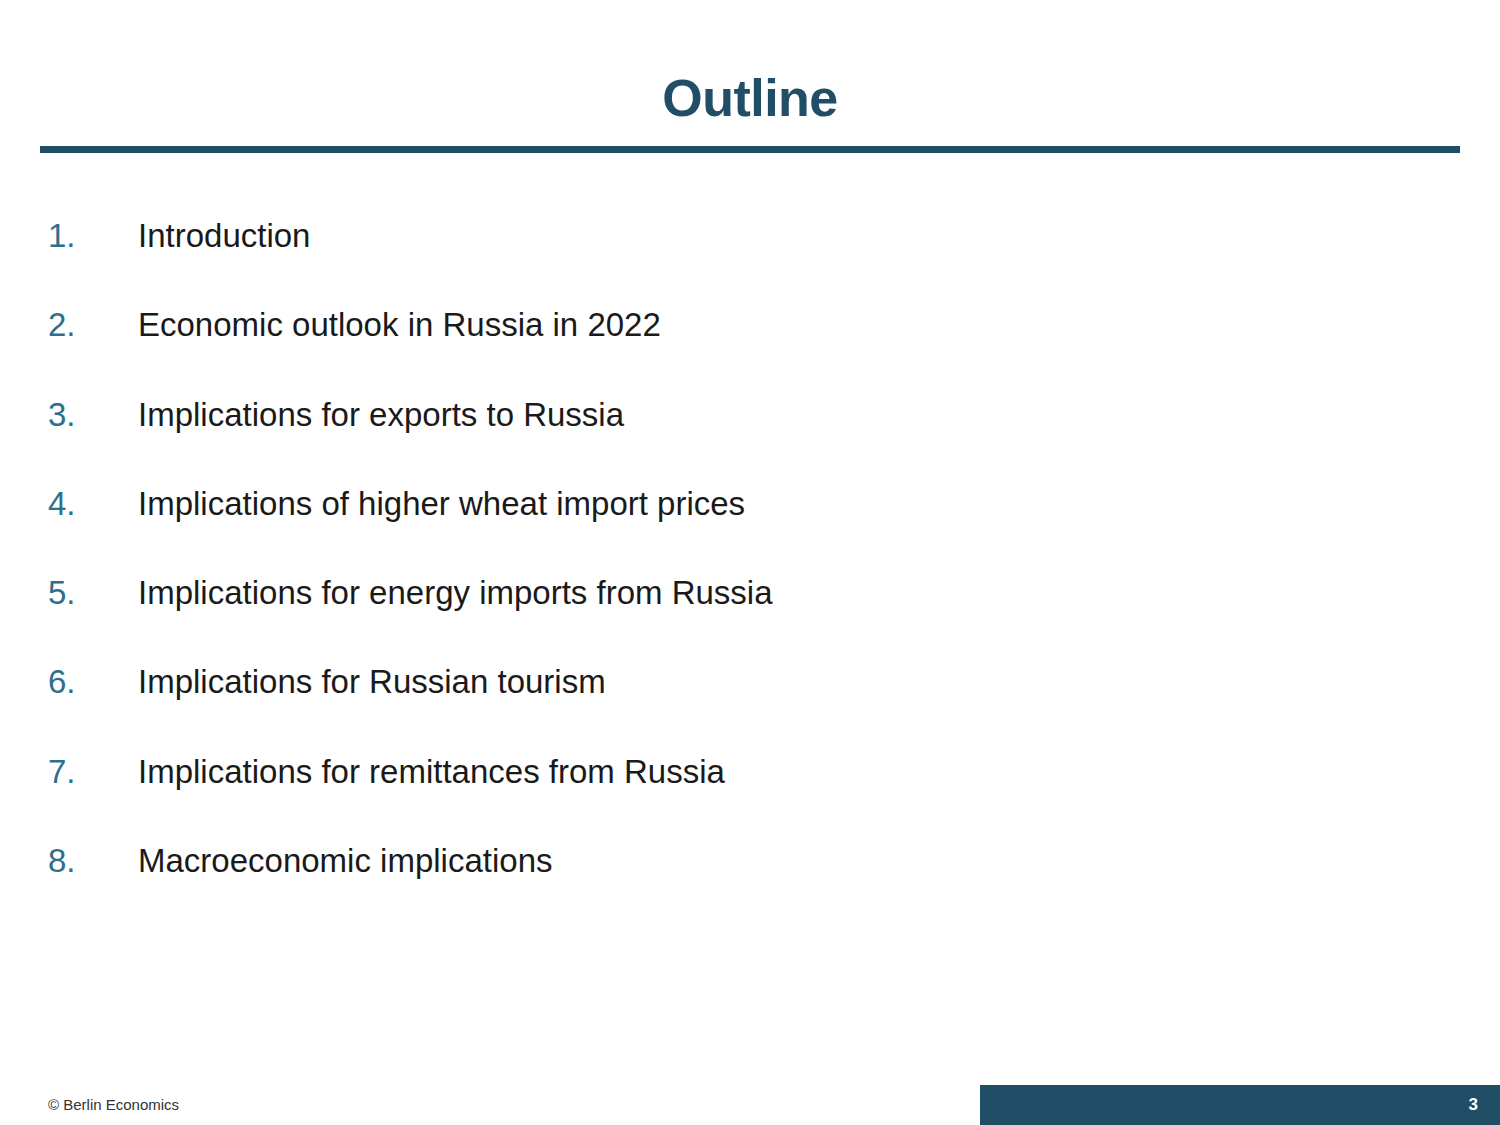Outline
Introduction
Economic outlook in Russia in 2022
Implications for exports to Russia
Implications of higher wheat import prices
Implications for energy imports from Russia
Implications for Russian tourism
Implications for remittances from Russia
Macroeconomic implications
© Berlin Economics
3